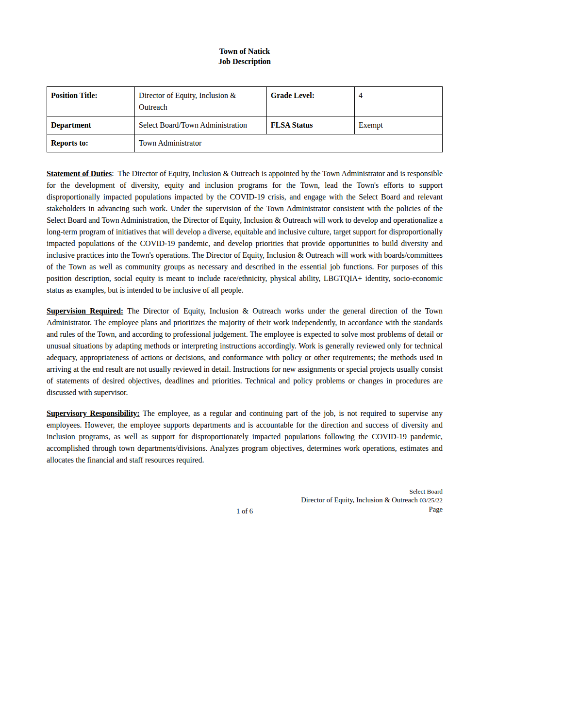Town of Natick
Job Description
| Position Title: | Director of Equity, Inclusion & Outreach | Grade Level: | 4 |
| Department | Select Board/Town Administration | FLSA Status | Exempt |
| Reports to: | Town Administrator |
Statement of Duties: The Director of Equity, Inclusion & Outreach is appointed by the Town Administrator and is responsible for the development of diversity, equity and inclusion programs for the Town, lead the Town's efforts to support disproportionally impacted populations impacted by the COVID-19 crisis, and engage with the Select Board and relevant stakeholders in advancing such work. Under the supervision of the Town Administrator consistent with the policies of the Select Board and Town Administration, the Director of Equity, Inclusion & Outreach will work to develop and operationalize a long-term program of initiatives that will develop a diverse, equitable and inclusive culture, target support for disproportionally impacted populations of the COVID-19 pandemic, and develop priorities that provide opportunities to build diversity and inclusive practices into the Town's operations. The Director of Equity, Inclusion & Outreach will work with boards/committees of the Town as well as community groups as necessary and described in the essential job functions. For purposes of this position description, social equity is meant to include race/ethnicity, physical ability, LBGTQIA+ identity, socio-economic status as examples, but is intended to be inclusive of all people.
Supervision Required: The Director of Equity, Inclusion & Outreach works under the general direction of the Town Administrator. The employee plans and prioritizes the majority of their work independently, in accordance with the standards and rules of the Town, and according to professional judgement. The employee is expected to solve most problems of detail or unusual situations by adapting methods or interpreting instructions accordingly. Work is generally reviewed only for technical adequacy, appropriateness of actions or decisions, and conformance with policy or other requirements; the methods used in arriving at the end result are not usually reviewed in detail. Instructions for new assignments or special projects usually consist of statements of desired objectives, deadlines and priorities. Technical and policy problems or changes in procedures are discussed with supervisor.
Supervisory Responsibility: The employee, as a regular and continuing part of the job, is not required to supervise any employees. However, the employee supports departments and is accountable for the direction and success of diversity and inclusion programs, as well as support for disproportionately impacted populations following the COVID-19 pandemic, accomplished through town departments/divisions. Analyzes program objectives, determines work operations, estimates and allocates the financial and staff resources required.
Select Board
Director of Equity, Inclusion & Outreach 03/25/22
Page
1 of 6